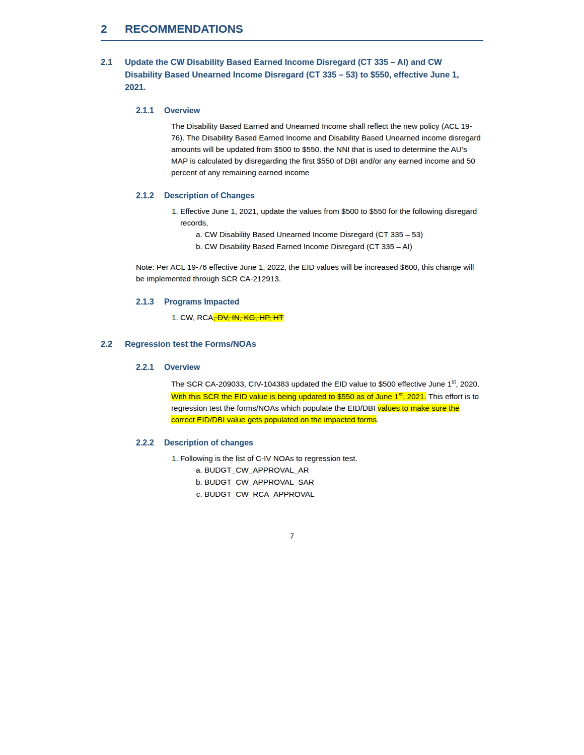2 RECOMMENDATIONS
2.1 Update the CW Disability Based Earned Income Disregard (CT 335 – AI) and CW Disability Based Unearned Income Disregard (CT 335 – 53) to $550, effective June 1, 2021.
2.1.1 Overview
The Disability Based Earned and Unearned Income shall reflect the new policy (ACL 19-76). The Disability Based Earned Income and Disability Based Unearned income disregard amounts will be updated from $500 to $550. the NNI that is used to determine the AU’s MAP is calculated by disregarding the first $550 of DBI and/or any earned income and 50 percent of any remaining earned income
2.1.2 Description of Changes
Effective June 1, 2021, update the values from $500 to $550 for the following disregard records,
CW Disability Based Unearned Income Disregard (CT 335 – 53)
CW Disability Based Earned Income Disregard (CT 335 – AI)
Note: Per ACL 19-76 effective June 1, 2022, the EID values will be increased $600, this change will be implemented through SCR CA-212913.
2.1.3 Programs Impacted
CW, RCA, DV, IN, KG, HP, HT
2.2 Regression test the Forms/NOAs
2.2.1 Overview
The SCR CA-209033, CIV-104383 updated the EID value to $500 effective June 1st, 2020. With this SCR the EID value is being updated to $550 as of June 1st, 2021. This effort is to regression test the forms/NOAs which populate the EID/DBI values to make sure the correct EID/DBI value gets populated on the impacted forms.
2.2.2 Description of changes
Following is the list of C-IV NOAs to regression test.
BUDGT_CW_APPROVAL_AR
BUDGT_CW_APPROVAL_SAR
BUDGT_CW_RCA_APPROVAL
7